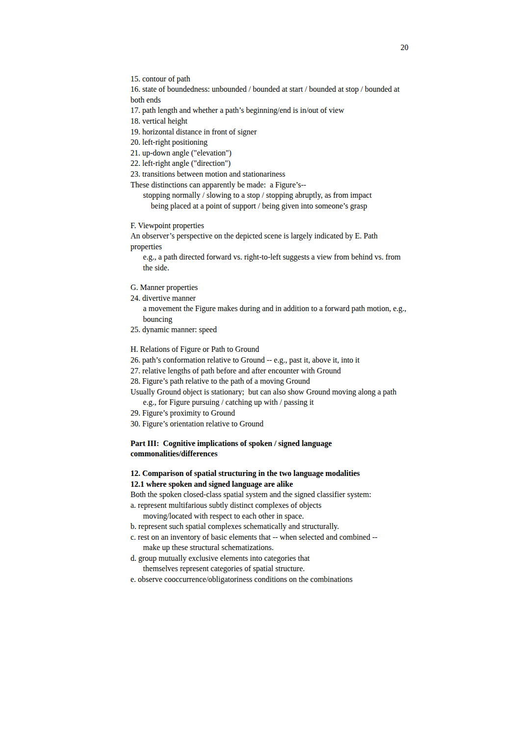20
15. contour of path
16. state of boundedness: unbounded / bounded at start / bounded at stop / bounded at both ends
17. path length and whether a path’s beginning/end is in/out of view
18. vertical height
19. horizontal distance in front of signer
20. left-right positioning
21. up-down angle ("elevation")
22. left-right angle ("direction")
23. transitions between motion and stationariness
These distinctions can apparently be made: a Figure’s--
stopping normally / slowing to a stop / stopping abruptly, as from impact
being placed at a point of support / being given into someone’s grasp
F. Viewpoint properties
An observer’s perspective on the depicted scene is largely indicated by E. Path properties
e.g., a path directed forward vs. right-to-left suggests a view from behind vs. from the side.
G. Manner properties
24. divertive manner
a movement the Figure makes during and in addition to a forward path motion, e.g., bouncing
25. dynamic manner: speed
H. Relations of Figure or Path to Ground
26. path’s conformation relative to Ground -- e.g., past it, above it, into it
27. relative lengths of path before and after encounter with Ground
28. Figure’s path relative to the path of a moving Ground
Usually Ground object is stationary; but can also show Ground moving along a path
e.g., for Figure pursuing / catching up with / passing it
29. Figure’s proximity to Ground
30. Figure’s orientation relative to Ground
Part III: Cognitive implications of spoken / signed language commonalities/differences
12. Comparison of spatial structuring in the two language modalities
12.1 where spoken and signed language are alike
Both the spoken closed-class spatial system and the signed classifier system:
a. represent multifarious subtly distinct complexes of objects
moving/located with respect to each other in space.
b. represent such spatial complexes schematically and structurally.
c. rest on an inventory of basic elements that -- when selected and combined --
make up these structural schematizations.
d. group mutually exclusive elements into categories that
themselves represent categories of spatial structure.
e. observe cooccurrence/obligatoriness conditions on the combinations